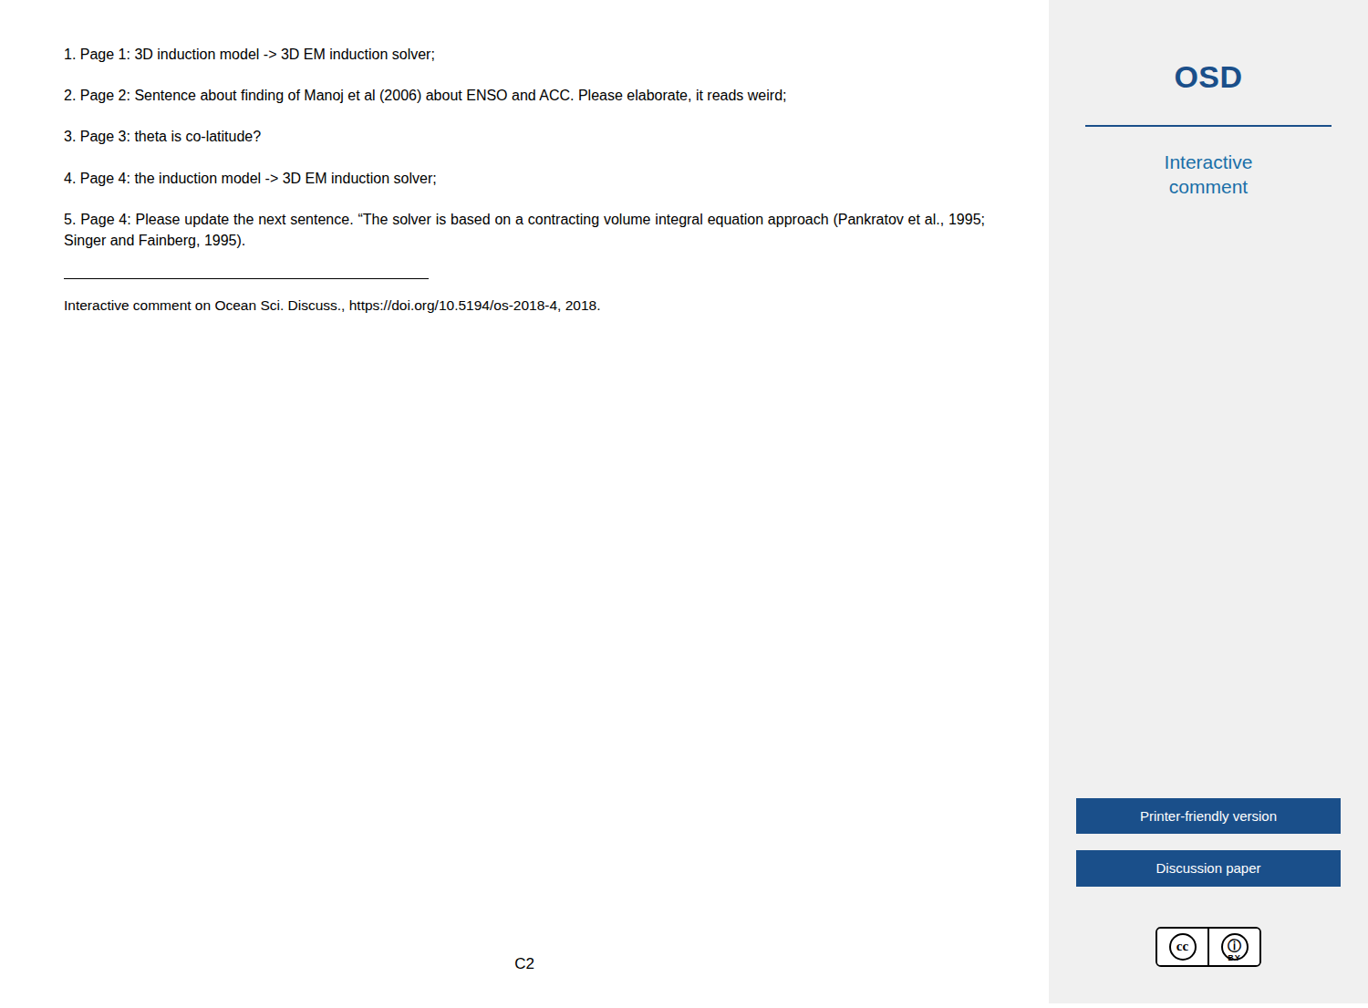OSD
Interactive
comment
Printer-friendly version Discussion paper
cc
ⓘ BY
1. Page 1: 3D induction model -> 3D EM induction solver;
2. Page 2: Sentence about finding of Manoj et al (2006) about ENSO and ACC. Please elaborate, it reads weird;
3. Page 3: theta is co-latitude?
4. Page 4: the induction model -> 3D EM induction solver;
5. Page 4: Please update the next sentence. “The solver is based on a contracting volume integral equation approach (Pankratov et al., 1995; Singer and Fainberg, 1995).
Interactive comment on Ocean Sci. Discuss., https://doi.org/10.5194/os-2018-4, 2018.
C2